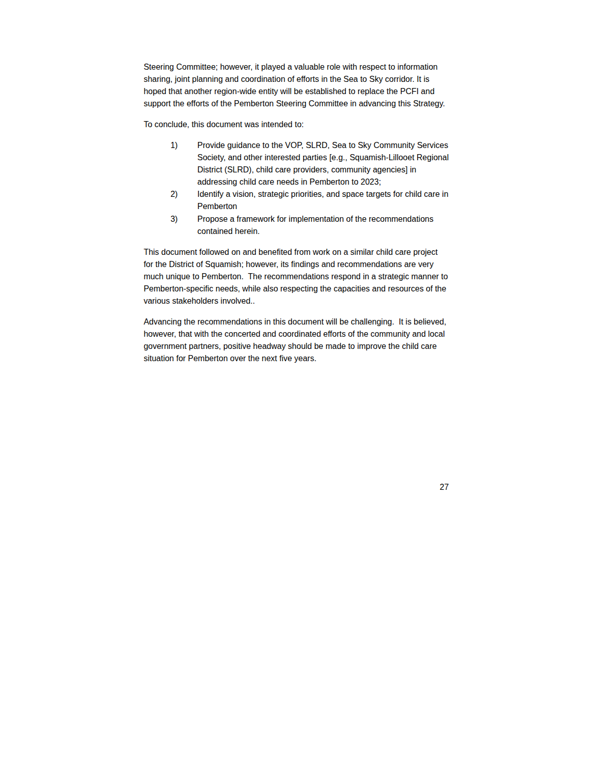Steering Committee; however, it played a valuable role with respect to information sharing, joint planning and coordination of efforts in the Sea to Sky corridor. It is hoped that another region-wide entity will be established to replace the PCFI and support the efforts of the Pemberton Steering Committee in advancing this Strategy.
To conclude, this document was intended to:
Provide guidance to the VOP, SLRD, Sea to Sky Community Services Society, and other interested parties [e.g., Squamish-Lillooet Regional District (SLRD), child care providers, community agencies] in addressing child care needs in Pemberton to 2023;
Identify a vision, strategic priorities, and space targets for child care in Pemberton
Propose a framework for implementation of the recommendations contained herein.
This document followed on and benefited from work on a similar child care project for the District of Squamish; however, its findings and recommendations are very much unique to Pemberton. The recommendations respond in a strategic manner to Pemberton-specific needs, while also respecting the capacities and resources of the various stakeholders involved..
Advancing the recommendations in this document will be challenging. It is believed, however, that with the concerted and coordinated efforts of the community and local government partners, positive headway should be made to improve the child care situation for Pemberton over the next five years.
27